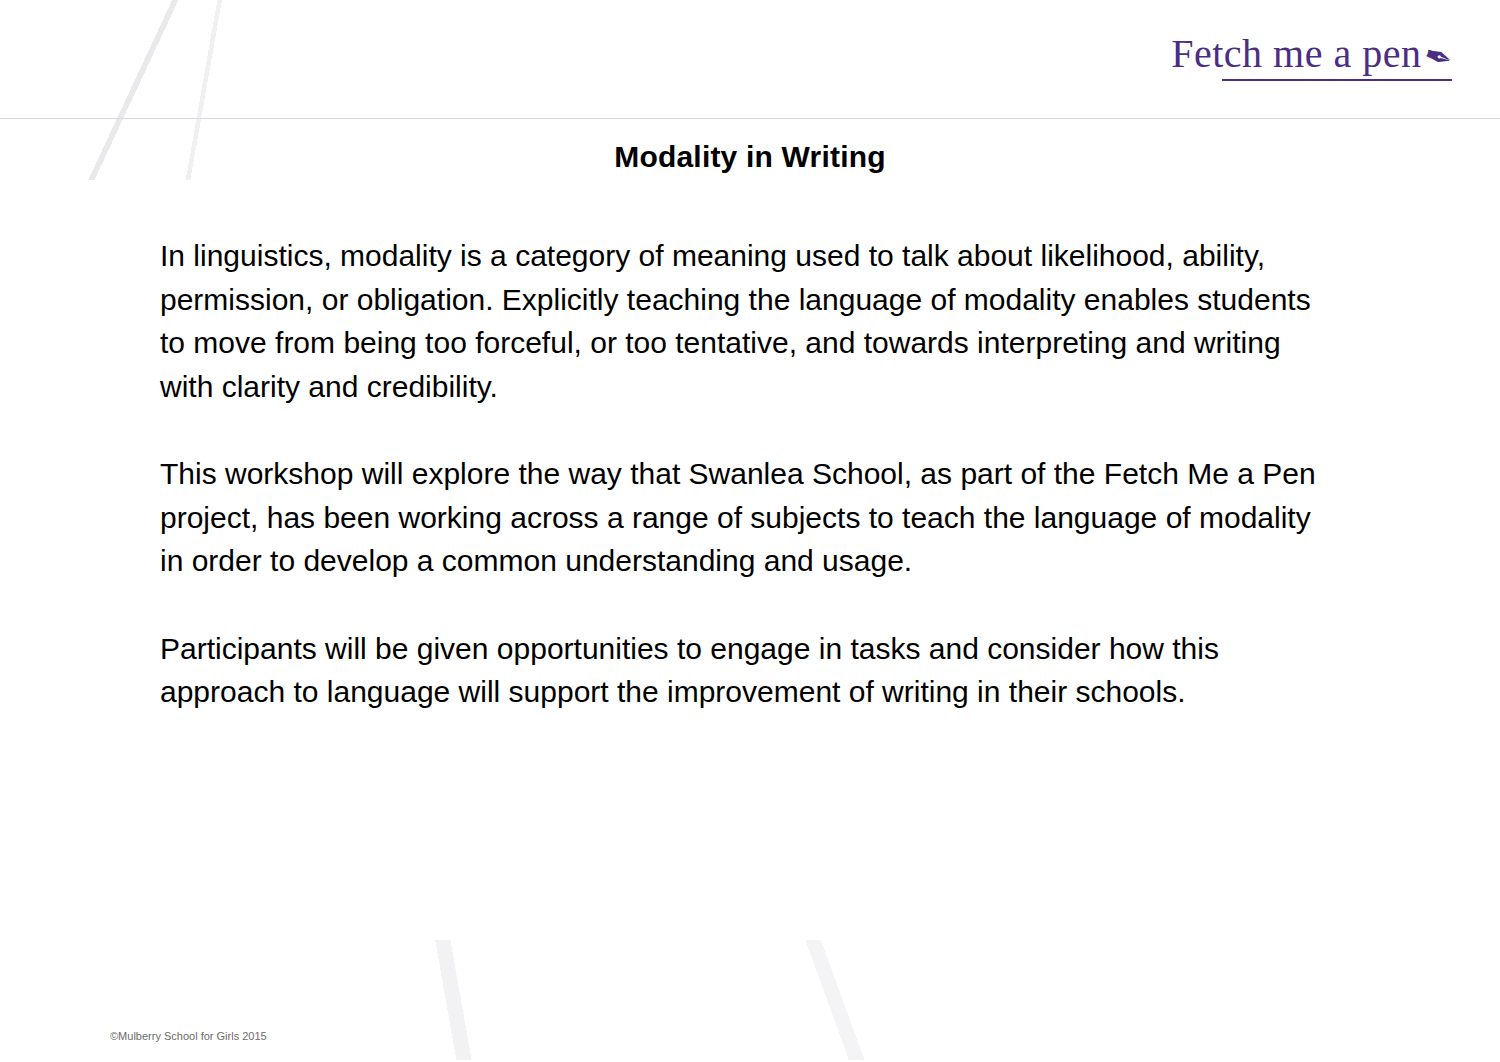Fetch me a pen✒
Modality in Writing
In linguistics, modality is a category of meaning used to talk about likelihood, ability, permission, or obligation. Explicitly teaching the language of modality enables students to move from being too forceful, or too tentative, and towards interpreting and writing with clarity and credibility.
This workshop will explore the way that Swanlea School, as part of the Fetch Me a Pen project, has been working across a range of subjects to teach the language of modality in order to develop a common understanding and usage.
Participants will be given opportunities to engage in tasks and consider how this approach to language will support the improvement of writing in their schools.
©Mulberry School for Girls 2015